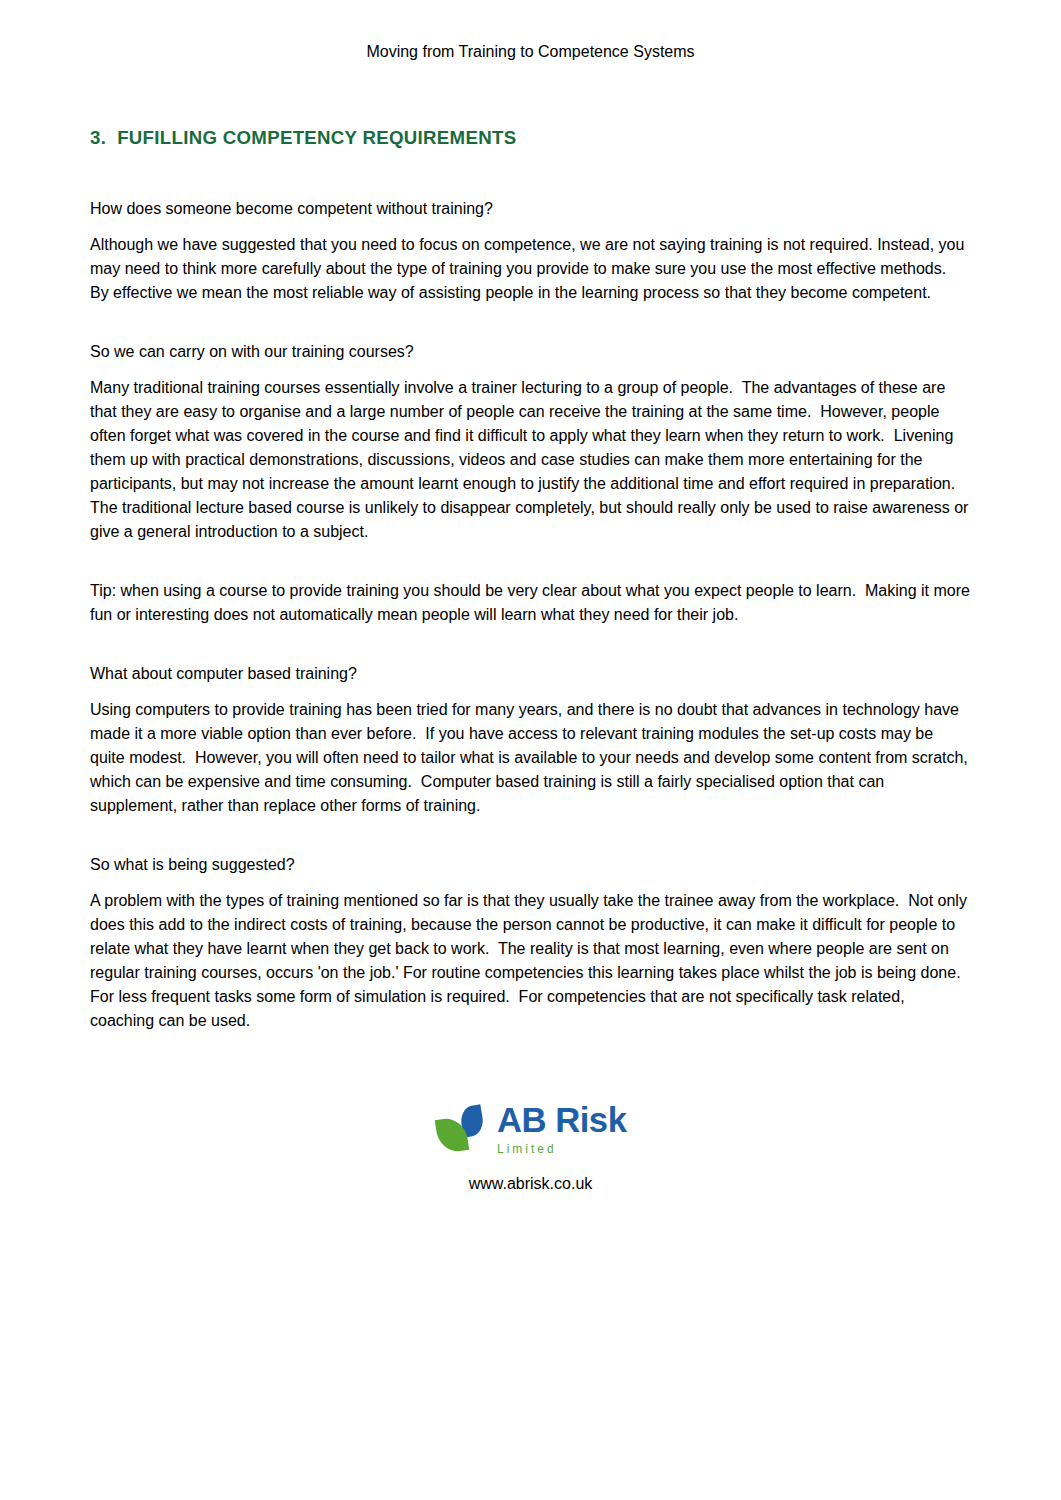Moving from Training to Competence Systems
3. FUFILLING COMPETENCY REQUIREMENTS
How does someone become competent without training?
Although we have suggested that you need to focus on competence, we are not saying training is not required. Instead, you may need to think more carefully about the type of training you provide to make sure you use the most effective methods. By effective we mean the most reliable way of assisting people in the learning process so that they become competent.
So we can carry on with our training courses?
Many traditional training courses essentially involve a trainer lecturing to a group of people. The advantages of these are that they are easy to organise and a large number of people can receive the training at the same time. However, people often forget what was covered in the course and find it difficult to apply what they learn when they return to work. Livening them up with practical demonstrations, discussions, videos and case studies can make them more entertaining for the participants, but may not increase the amount learnt enough to justify the additional time and effort required in preparation. The traditional lecture based course is unlikely to disappear completely, but should really only be used to raise awareness or give a general introduction to a subject.
Tip: when using a course to provide training you should be very clear about what you expect people to learn. Making it more fun or interesting does not automatically mean people will learn what they need for their job.
What about computer based training?
Using computers to provide training has been tried for many years, and there is no doubt that advances in technology have made it a more viable option than ever before. If you have access to relevant training modules the set-up costs may be quite modest. However, you will often need to tailor what is available to your needs and develop some content from scratch, which can be expensive and time consuming. Computer based training is still a fairly specialised option that can supplement, rather than replace other forms of training.
So what is being suggested?
A problem with the types of training mentioned so far is that they usually take the trainee away from the workplace. Not only does this add to the indirect costs of training, because the person cannot be productive, it can make it difficult for people to relate what they have learnt when they get back to work. The reality is that most learning, even where people are sent on regular training courses, occurs 'on the job.' For routine competencies this learning takes place whilst the job is being done. For less frequent tasks some form of simulation is required. For competencies that are not specifically task related, coaching can be used.
AB Risk
Limited
www.abrisk.co.uk